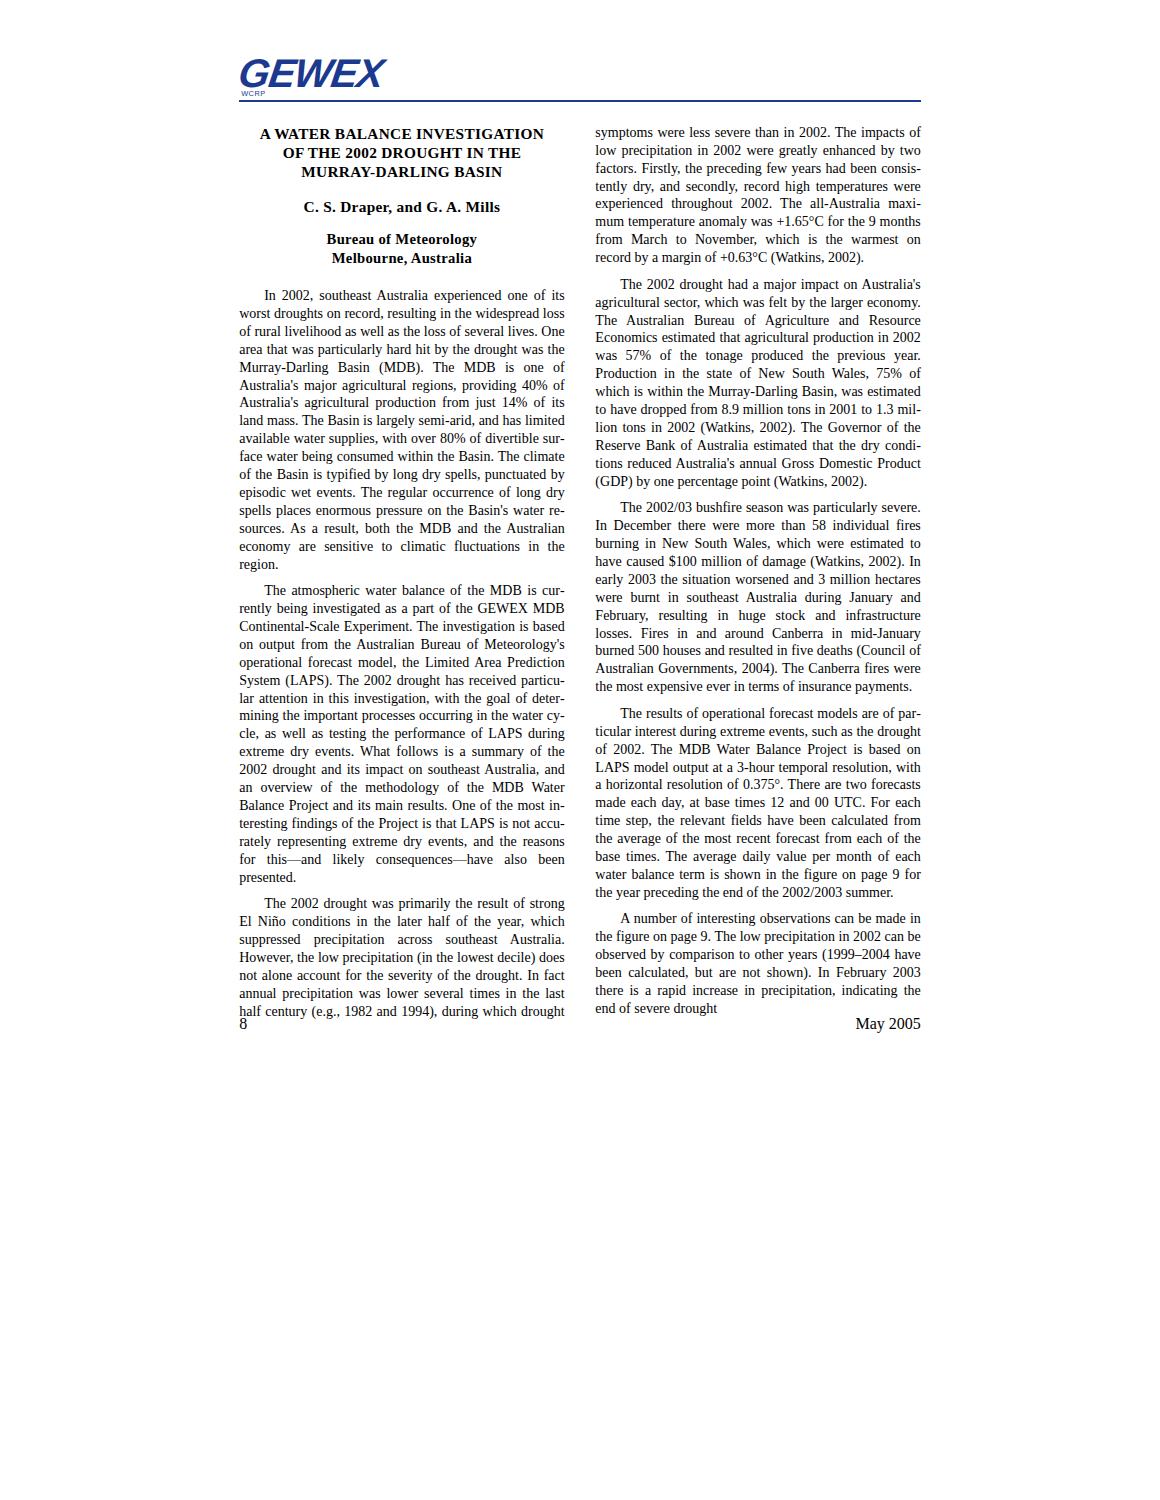GEWEX
WCRP
A Water Balance Investigation
of the 2002 Drought in the
Murray-Darling Basin
C. S. Draper, and G. A. Mills
Bureau of Meteorology
Melbourne, Australia
In 2002, southeast Australia experienced one of its worst droughts on record, resulting in the widespread loss of rural livelihood as well as the loss of several lives. One area that was particularly hard hit by the drought was the Murray-Darling Basin (MDB). The MDB is one of Australia's major agricultural regions, providing 40% of Australia's agricultural production from just 14% of its land mass. The Basin is largely semi-arid, and has limited available water supplies, with over 80% of divertible surface water being consumed within the Basin. The climate of the Basin is typified by long dry spells, punctuated by episodic wet events. The regular occurrence of long dry spells places enormous pressure on the Basin's water resources. As a result, both the MDB and the Australian economy are sensitive to climatic fluctuations in the region.
The atmospheric water balance of the MDB is currently being investigated as a part of the GEWEX MDB Continental-Scale Experiment. The investigation is based on output from the Australian Bureau of Meteorology's operational forecast model, the Limited Area Prediction System (LAPS). The 2002 drought has received particular attention in this investigation, with the goal of determining the important processes occurring in the water cycle, as well as testing the performance of LAPS during extreme dry events. What follows is a summary of the 2002 drought and its impact on southeast Australia, and an overview of the methodology of the MDB Water Balance Project and its main results. One of the most interesting findings of the Project is that LAPS is not accurately representing extreme dry events, and the reasons for this—and likely consequences—have also been presented.
The 2002 drought was primarily the result of strong El Niño conditions in the later half of the year, which suppressed precipitation across southeast Australia. However, the low precipitation (in the lowest decile) does not alone account for the severity of the drought. In fact annual precipitation was lower several times in the last half century (e.g., 1982 and 1994), during which drought symptoms were less severe than in 2002. The impacts of low precipitation in 2002 were greatly enhanced by two factors. Firstly, the preceding few years had been consistently dry, and secondly, record high temperatures were experienced throughout 2002. The all-Australia maximum temperature anomaly was +1.65°C for the 9 months from March to November, which is the warmest on record by a margin of +0.63°C (Watkins, 2002).
The 2002 drought had a major impact on Australia's agricultural sector, which was felt by the larger economy. The Australian Bureau of Agriculture and Resource Economics estimated that agricultural production in 2002 was 57% of the tonage produced the previous year. Production in the state of New South Wales, 75% of which is within the Murray-Darling Basin, was estimated to have dropped from 8.9 million tons in 2001 to 1.3 million tons in 2002 (Watkins, 2002). The Governor of the Reserve Bank of Australia estimated that the dry conditions reduced Australia's annual Gross Domestic Product (GDP) by one percentage point (Watkins, 2002).
The 2002/03 bushfire season was particularly severe. In December there were more than 58 individual fires burning in New South Wales, which were estimated to have caused $100 million of damage (Watkins, 2002). In early 2003 the situation worsened and 3 million hectares were burnt in southeast Australia during January and February, resulting in huge stock and infrastructure losses. Fires in and around Canberra in mid-January burned 500 houses and resulted in five deaths (Council of Australian Governments, 2004). The Canberra fires were the most expensive ever in terms of insurance payments.
The results of operational forecast models are of particular interest during extreme events, such as the drought of 2002. The MDB Water Balance Project is based on LAPS model output at a 3-hour temporal resolution, with a horizontal resolution of 0.375°. There are two forecasts made each day, at base times 12 and 00 UTC. For each time step, the relevant fields have been calculated from the average of the most recent forecast from each of the base times. The average daily value per month of each water balance term is shown in the figure on page 9 for the year preceding the end of the 2002/2003 summer.
A number of interesting observations can be made in the figure on page 9. The low precipitation in 2002 can be observed by comparison to other years (1999–2004 have been calculated, but are not shown). In February 2003 there is a rapid increase in precipitation, indicating the end of severe drought
8 May 2005